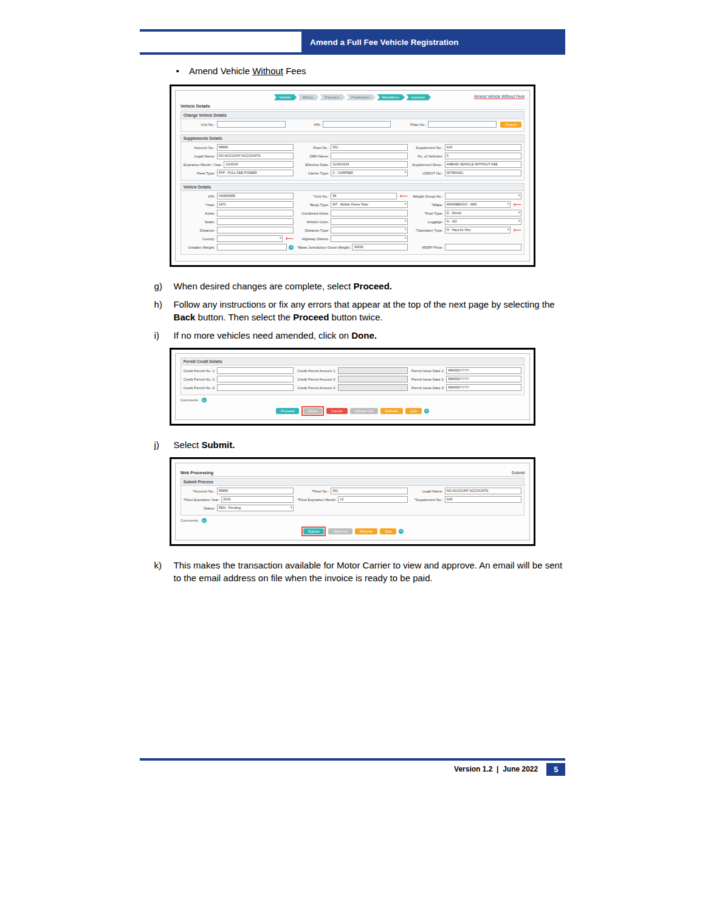Amend a Full Fee Vehicle Registration
• Amend Vehicle Without Fees
Vehicle
Billing
Payment
Finalization
MainMenu
Inquiries
Vehicle Details
Amend Vehicle Without Fees
Change Vehicle Details
Unit No.:
VIN:
Plate No.:
Search
Supplements Details
Account No.:
99999
Fleet No.:
001
Supplement No.:
019
Legal Name:
NO ACCOUNT ACCOUNTS
DBA Name:
No. of Vehicles:
0
Expiration Month / Year:
12/2019
Effective Date:
11/20/2019
Supplement Desc.:
AMEND VEHICLE WITHOUT FEE
Fleet Type:
FFP - FULL FEE POWER
Carrier Type:
C - CARRIER
USDOT No.:
007654321
Vehicle Details
VIN:
VIN654555
*Unit No.:
55
⟵
Weight Group No.:
*Year:
1971
*Body Type:
MT - Mobile Home Toter
*Make:
WINNEBAGO - WIN
⟵
Axles:
Combined Axles:
*Fuel Type:
D - Diesel
Seats:
Vehicle Color:
Luggage:
N - NO
Distance:
Distance Type:
*Operation Type:
H - Haul for Hire
⟵
County:
⟵
Highway District:
Unladen Weight:
?
*Base Jurisdiction Gross Weight:
30000
MSRP Price:
g) When desired changes are complete, select Proceed.
h) Follow any instructions or fix any errors that appear at the top of the next page by selecting the Back button. Then select the Proceed button twice.
i) If no more vehicles need amended, click on Done.
Permit Credit Details
Credit Permit No. 1:
Credit Permit Amount 1:
Permit Issue Date 1:
MM/DD/YYYY
Credit Permit No. 2:
Credit Permit Amount 2:
Permit Issue Date 2:
MM/DD/YYYY
Credit Permit No. 3:
Credit Permit Amount 3:
Permit Issue Date 3:
MM/DD/YYYY
Comments
+
Proceed Done Cancel Vehicle List Refresh Quit ?
j) Select Submit.
Web Processing Submit
Submit Process
*Account No.:
99999
*Fleet No.:
001
Legal Name:
NO ACCOUNT ACCOUNTS
*Fleet Expiration Year:
2019
*Fleet Expiration Month:
12
*Supplement No.:
018
Status:
PEN - Pending
Comments
+
Submit View List Refresh Quit ?
k) This makes the transaction available for Motor Carrier to view and approve. An email will be sent to the email address on file when the invoice is ready to be paid.
Version 1.2 | June 2022
5